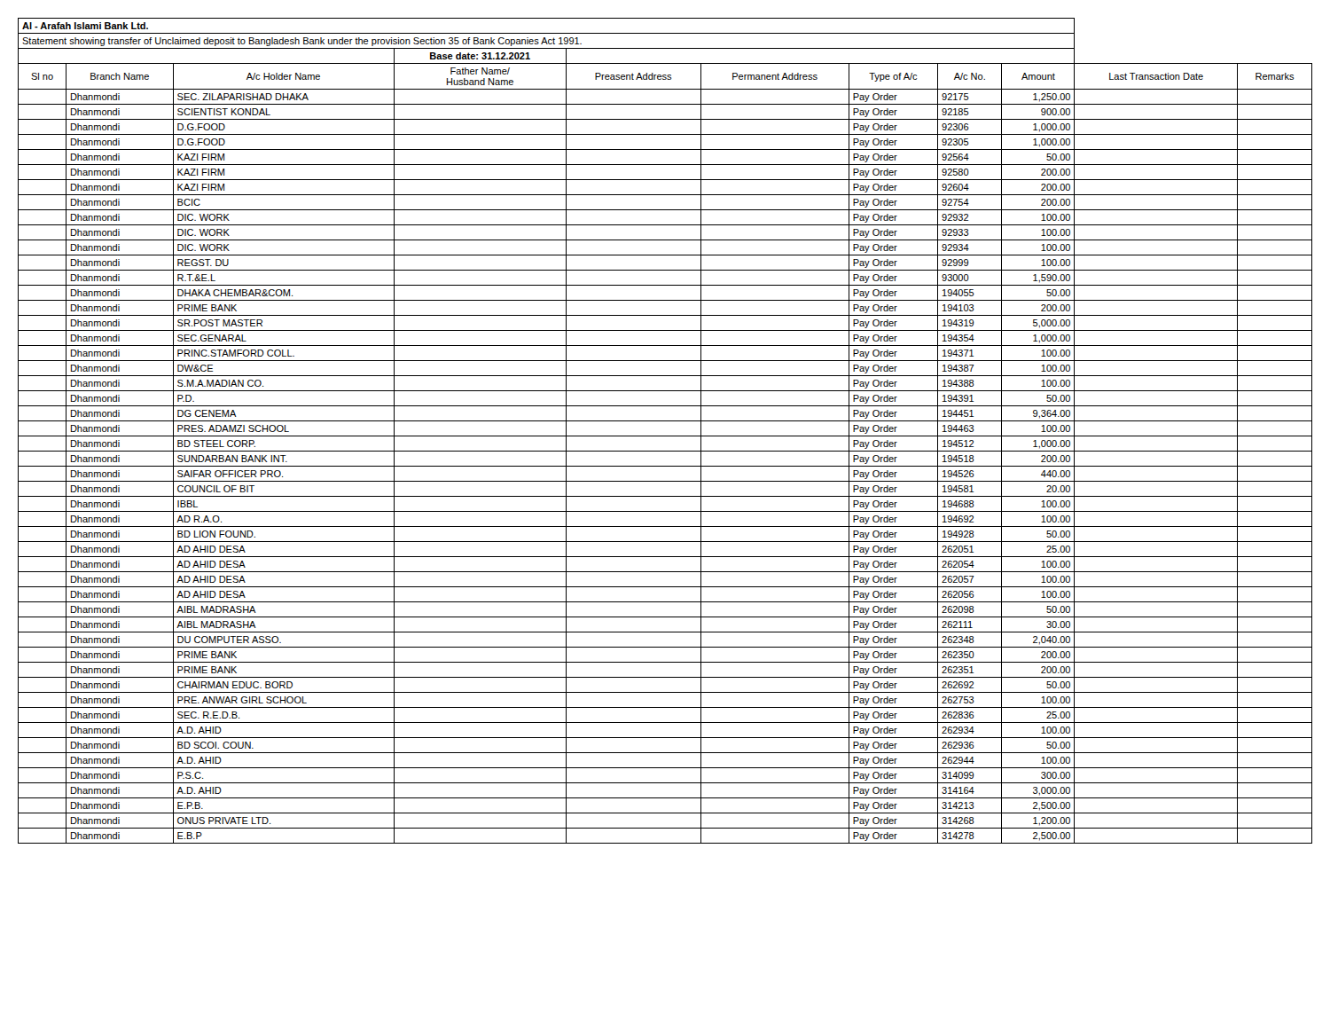| Al - Arafah Islami Bank Ltd. |
| Statement showing transfer of Unclaimed deposit to Bangladesh Bank under the provision Section 35 of Bank Copanies Act 1991. |
| | Base date: 31.12.2021 | |
| Sl no | Branch Name | A/c Holder Name | Father Name/ Husband Name | Preasent Address | Permanent Address | Type of A/c | A/c No. | Amount | Last Transaction Date | Remarks |
| | Dhanmondi | SEC. ZILAPARISHAD DHAKA | | | | Pay Order | 92175 | 1,250.00 | | |
| | Dhanmondi | SCIENTIST KONDAL | | | | Pay Order | 92185 | 900.00 | | |
| | Dhanmondi | D.G.FOOD | | | | Pay Order | 92306 | 1,000.00 | | |
| | Dhanmondi | D.G.FOOD | | | | Pay Order | 92305 | 1,000.00 | | |
| | Dhanmondi | KAZI FIRM | | | | Pay Order | 92564 | 50.00 | | |
| | Dhanmondi | KAZI FIRM | | | | Pay Order | 92580 | 200.00 | | |
| | Dhanmondi | KAZI FIRM | | | | Pay Order | 92604 | 200.00 | | |
| | Dhanmondi | BCIC | | | | Pay Order | 92754 | 200.00 | | |
| | Dhanmondi | DIC. WORK | | | | Pay Order | 92932 | 100.00 | | |
| | Dhanmondi | DIC. WORK | | | | Pay Order | 92933 | 100.00 | | |
| | Dhanmondi | DIC. WORK | | | | Pay Order | 92934 | 100.00 | | |
| | Dhanmondi | REGST. DU | | | | Pay Order | 92999 | 100.00 | | |
| | Dhanmondi | R.T.&E.L | | | | Pay Order | 93000 | 1,590.00 | | |
| | Dhanmondi | DHAKA CHEMBAR&COM. | | | | Pay Order | 194055 | 50.00 | | |
| | Dhanmondi | PRIME BANK | | | | Pay Order | 194103 | 200.00 | | |
| | Dhanmondi | SR.POST MASTER | | | | Pay Order | 194319 | 5,000.00 | | |
| | Dhanmondi | SEC.GENARAL | | | | Pay Order | 194354 | 1,000.00 | | |
| | Dhanmondi | PRINC.STAMFORD COLL. | | | | Pay Order | 194371 | 100.00 | | |
| | Dhanmondi | DW&CE | | | | Pay Order | 194387 | 100.00 | | |
| | Dhanmondi | S.M.A.MADIAN CO. | | | | Pay Order | 194388 | 100.00 | | |
| | Dhanmondi | P.D. | | | | Pay Order | 194391 | 50.00 | | |
| | Dhanmondi | DG CENEMA | | | | Pay Order | 194451 | 9,364.00 | | |
| | Dhanmondi | PRES. ADAMZI SCHOOL | | | | Pay Order | 194463 | 100.00 | | |
| | Dhanmondi | BD STEEL CORP. | | | | Pay Order | 194512 | 1,000.00 | | |
| | Dhanmondi | SUNDARBAN BANK INT. | | | | Pay Order | 194518 | 200.00 | | |
| | Dhanmondi | SAIFAR OFFICER PRO. | | | | Pay Order | 194526 | 440.00 | | |
| | Dhanmondi | COUNCIL OF BIT | | | | Pay Order | 194581 | 20.00 | | |
| | Dhanmondi | IBBL | | | | Pay Order | 194688 | 100.00 | | |
| | Dhanmondi | AD R.A.O. | | | | Pay Order | 194692 | 100.00 | | |
| | Dhanmondi | BD LION FOUND. | | | | Pay Order | 194928 | 50.00 | | |
| | Dhanmondi | AD AHID DESA | | | | Pay Order | 262051 | 25.00 | | |
| | Dhanmondi | AD AHID DESA | | | | Pay Order | 262054 | 100.00 | | |
| | Dhanmondi | AD AHID DESA | | | | Pay Order | 262057 | 100.00 | | |
| | Dhanmondi | AD AHID DESA | | | | Pay Order | 262056 | 100.00 | | |
| | Dhanmondi | AIBL MADRASHA | | | | Pay Order | 262098 | 50.00 | | |
| | Dhanmondi | AIBL MADRASHA | | | | Pay Order | 262111 | 30.00 | | |
| | Dhanmondi | DU COMPUTER ASSO. | | | | Pay Order | 262348 | 2,040.00 | | |
| | Dhanmondi | PRIME BANK | | | | Pay Order | 262350 | 200.00 | | |
| | Dhanmondi | PRIME BANK | | | | Pay Order | 262351 | 200.00 | | |
| | Dhanmondi | CHAIRMAN EDUC. BORD | | | | Pay Order | 262692 | 50.00 | | |
| | Dhanmondi | PRE. ANWAR GIRL SCHOOL | | | | Pay Order | 262753 | 100.00 | | |
| | Dhanmondi | SEC. R.E.D.B. | | | | Pay Order | 262836 | 25.00 | | |
| | Dhanmondi | A.D. AHID | | | | Pay Order | 262934 | 100.00 | | |
| | Dhanmondi | BD SCOI. COUN. | | | | Pay Order | 262936 | 50.00 | | |
| | Dhanmondi | A.D. AHID | | | | Pay Order | 262944 | 100.00 | | |
| | Dhanmondi | P.S.C. | | | | Pay Order | 314099 | 300.00 | | |
| | Dhanmondi | A.D. AHID | | | | Pay Order | 314164 | 3,000.00 | | |
| | Dhanmondi | E.P.B. | | | | Pay Order | 314213 | 2,500.00 | | |
| | Dhanmondi | ONUS PRIVATE LTD. | | | | Pay Order | 314268 | 1,200.00 | | |
| | Dhanmondi | E.B.P | | | | Pay Order | 314278 | 2,500.00 | | |